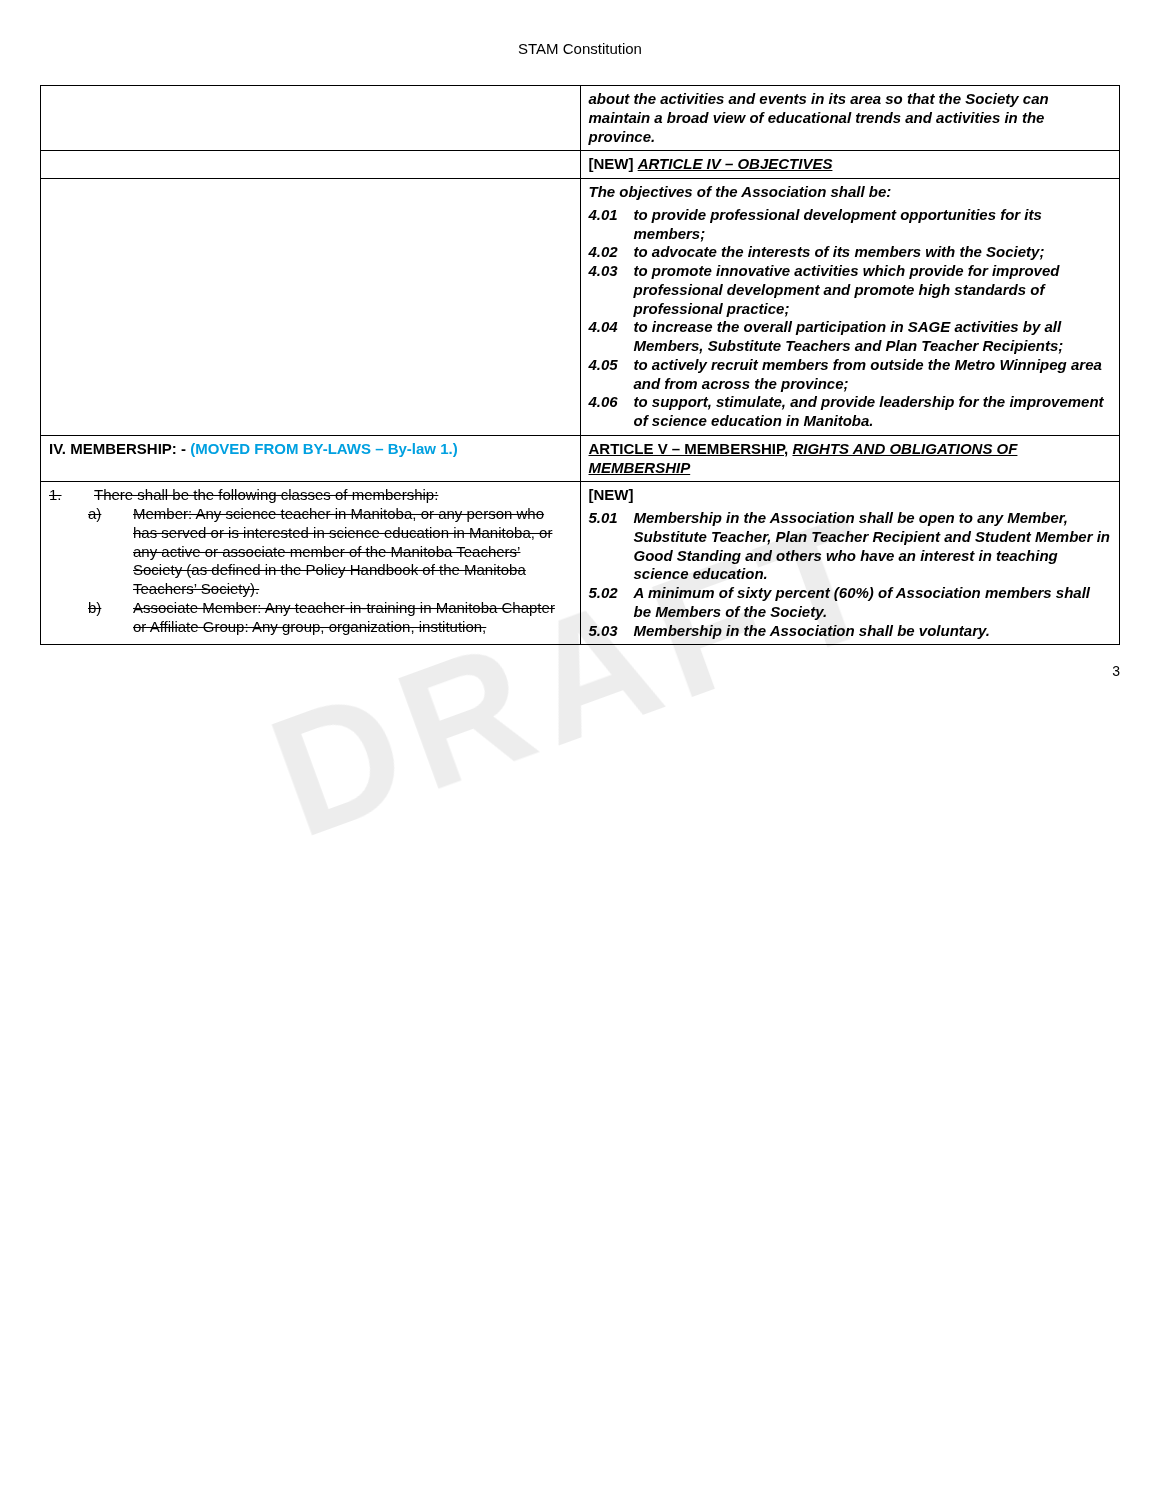DRAFT
STAM Constitution
| | about the activities and events in its area so that the Society can maintain a broad view of educational trends and activities in the province. |
| | [NEW] ARTICLE IV – OBJECTIVES |
| | The objectives of the Association shall be: 4.01 to provide professional development opportunities for its members; 4.02 to advocate the interests of its members with the Society; 4.03 to promote innovative activities which provide for improved professional development and promote high standards of professional practice; 4.04 to increase the overall participation in SAGE activities by all Members, Substitute Teachers and Plan Teacher Recipients; 4.05 to actively recruit members from outside the Metro Winnipeg area and from across the province; 4.06 to support, stimulate, and provide leadership for the improvement of science education in Manitoba. |
| IV. MEMBERSHIP: - (MOVED FROM BY-LAWS – By-law 1.) | ARTICLE V – MEMBERSHIP, RIGHTS AND OBLIGATIONS OF MEMBERSHIP |
| 1. There shall be the following classes of membership: a) Member: Any science teacher in Manitoba, or any person who has served or is interested in science education in Manitoba, or any active or associate member of the Manitoba Teachers’ Society (as defined in the Policy Handbook of the Manitoba Teachers’ Society). b) Associate Member: Any teacher-in-training in Manitoba Chapter or Affiliate Group: Any group, organization, institution, | [NEW] 5.01 Membership in the Association shall be open to any Member, Substitute Teacher, Plan Teacher Recipient and Student Member in Good Standing and others who have an interest in teaching science education. 5.02 A minimum of sixty percent (60%) of Association members shall be Members of the Society. 5.03 Membership in the Association shall be voluntary. |
3